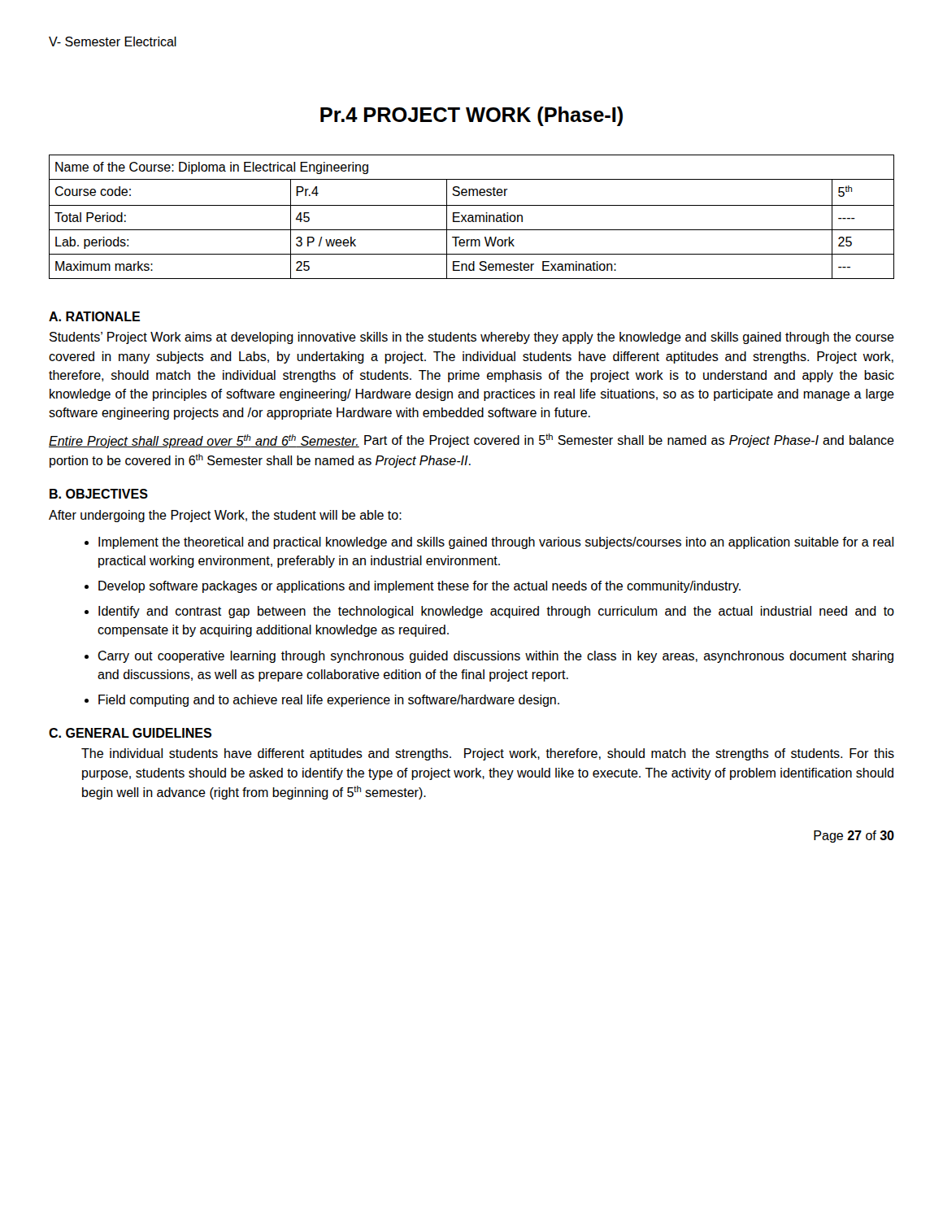V- Semester Electrical
Pr.4 PROJECT WORK (Phase-I)
| Name of the Course: Diploma in Electrical Engineering |
| Course code: | Pr.4 | Semester | 5 th |
| Total Period: | 45 | Examination | ---- |
| Lab. periods: | 3 P / week | Term Work | 25 |
| Maximum marks: | 25 | End Semester Examination: | --- |
A. RATIONALE
Students’ Project Work aims at developing innovative skills in the students whereby they apply the knowledge and skills gained through the course covered in many subjects and Labs, by undertaking a project. The individual students have different aptitudes and strengths. Project work, therefore, should match the individual strengths of students. The prime emphasis of the project work is to understand and apply the basic knowledge of the principles of software engineering/ Hardware design and practices in real life situations, so as to participate and manage a large software engineering projects and /or appropriate Hardware with embedded software in future.
Entire Project shall spread over 5th and 6th Semester. Part of the Project covered in 5th Semester shall be named as Project Phase-I and balance portion to be covered in 6th Semester shall be named as Project Phase-II.
B. OBJECTIVES
After undergoing the Project Work, the student will be able to:
Implement the theoretical and practical knowledge and skills gained through various subjects/courses into an application suitable for a real practical working environment, preferably in an industrial environment.
Develop software packages or applications and implement these for the actual needs of the community/industry.
Identify and contrast gap between the technological knowledge acquired through curriculum and the actual industrial need and to compensate it by acquiring additional knowledge as required.
Carry out cooperative learning through synchronous guided discussions within the class in key areas, asynchronous document sharing and discussions, as well as prepare collaborative edition of the final project report.
Field computing and to achieve real life experience in software/hardware design.
C. GENERAL GUIDELINES
The individual students have different aptitudes and strengths. Project work, therefore, should match the strengths of students. For this purpose, students should be asked to identify the type of project work, they would like to execute. The activity of problem identification should begin well in advance (right from beginning of 5th semester).
Page 27 of 30